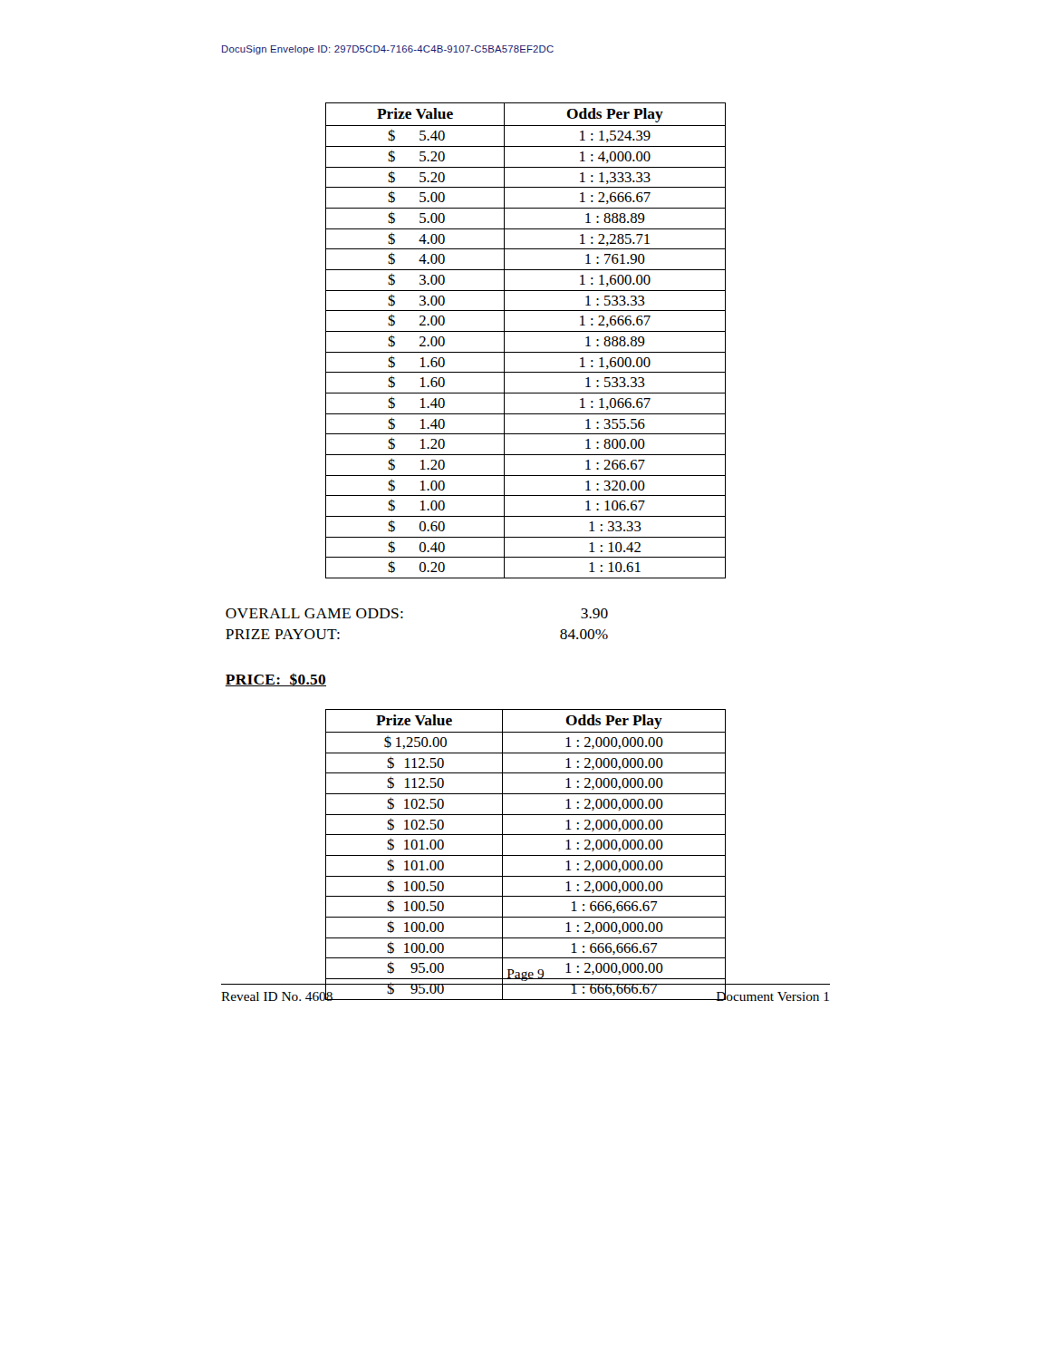DocuSign Envelope ID: 297D5CD4-7166-4C4B-9107-C5BA578EF2DC
| Prize Value | Odds Per Play |
| --- | --- |
| $ 5.40 | 1 : 1,524.39 |
| $ 5.20 | 1 : 4,000.00 |
| $ 5.20 | 1 : 1,333.33 |
| $ 5.00 | 1 : 2,666.67 |
| $ 5.00 | 1 : 888.89 |
| $ 4.00 | 1 : 2,285.71 |
| $ 4.00 | 1 : 761.90 |
| $ 3.00 | 1 : 1,600.00 |
| $ 3.00 | 1 : 533.33 |
| $ 2.00 | 1 : 2,666.67 |
| $ 2.00 | 1 : 888.89 |
| $ 1.60 | 1 : 1,600.00 |
| $ 1.60 | 1 : 533.33 |
| $ 1.40 | 1 : 1,066.67 |
| $ 1.40 | 1 : 355.56 |
| $ 1.20 | 1 : 800.00 |
| $ 1.20 | 1 : 266.67 |
| $ 1.00 | 1 : 320.00 |
| $ 1.00 | 1 : 106.67 |
| $ 0.60 | 1 : 33.33 |
| $ 0.40 | 1 : 10.42 |
| $ 0.20 | 1 : 10.61 |
OVERALL GAME ODDS: 3.90
PRIZE PAYOUT: 84.00%
PRICE: $0.50
| Prize Value | Odds Per Play |
| --- | --- |
| $ 1,250.00 | 1 : 2,000,000.00 |
| $ 112.50 | 1 : 2,000,000.00 |
| $ 112.50 | 1 : 2,000,000.00 |
| $ 102.50 | 1 : 2,000,000.00 |
| $ 102.50 | 1 : 2,000,000.00 |
| $ 101.00 | 1 : 2,000,000.00 |
| $ 101.00 | 1 : 2,000,000.00 |
| $ 100.50 | 1 : 2,000,000.00 |
| $ 100.50 | 1 : 666,666.67 |
| $ 100.00 | 1 : 2,000,000.00 |
| $ 100.00 | 1 : 666,666.67 |
| $ 95.00 | 1 : 2,000,000.00 |
| $ 95.00 | 1 : 666,666.67 |
Page 9
Reveal ID No. 4608 Document Version 1